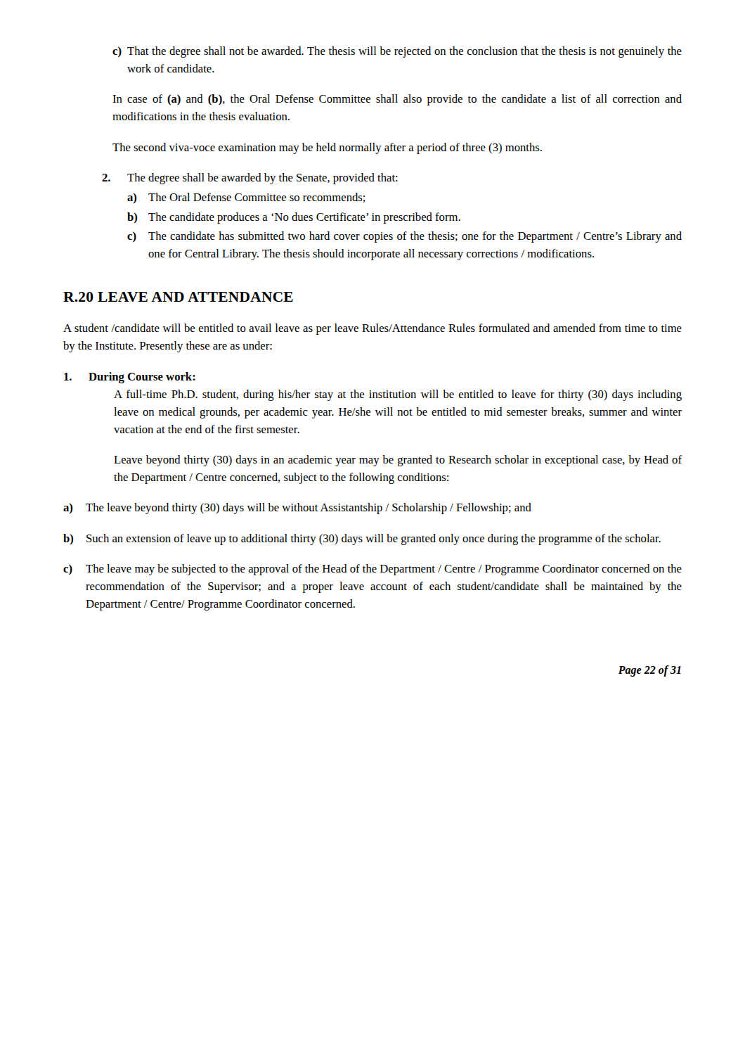c) That the degree shall not be awarded. The thesis will be rejected on the conclusion that the thesis is not genuinely the work of candidate.
In case of (a) and (b), the Oral Defense Committee shall also provide to the candidate a list of all correction and modifications in the thesis evaluation.
The second viva-voce examination may be held normally after a period of three (3) months.
The degree shall be awarded by the Senate, provided that:
a) The Oral Defense Committee so recommends;
b) The candidate produces a ‘No dues Certificate’ in prescribed form.
c) The candidate has submitted two hard cover copies of the thesis; one for the Department / Centre’s Library and one for Central Library. The thesis should incorporate all necessary corrections / modifications.
R.20 LEAVE AND ATTENDANCE
A student /candidate will be entitled to avail leave as per leave Rules/Attendance Rules formulated and amended from time to time by the Institute. Presently these are as under:
During Course work:
A full-time Ph.D. student, during his/her stay at the institution will be entitled to leave for thirty (30) days including leave on medical grounds, per academic year. He/she will not be entitled to mid semester breaks, summer and winter vacation at the end of the first semester.
Leave beyond thirty (30) days in an academic year may be granted to Research scholar in exceptional case, by Head of the Department / Centre concerned, subject to the following conditions:
a) The leave beyond thirty (30) days will be without Assistantship / Scholarship / Fellowship; and
b) Such an extension of leave up to additional thirty (30) days will be granted only once during the programme of the scholar.
c) The leave may be subjected to the approval of the Head of the Department / Centre / Programme Coordinator concerned on the recommendation of the Supervisor; and a proper leave account of each student/candidate shall be maintained by the Department / Centre/ Programme Coordinator concerned.
Page 22 of 31